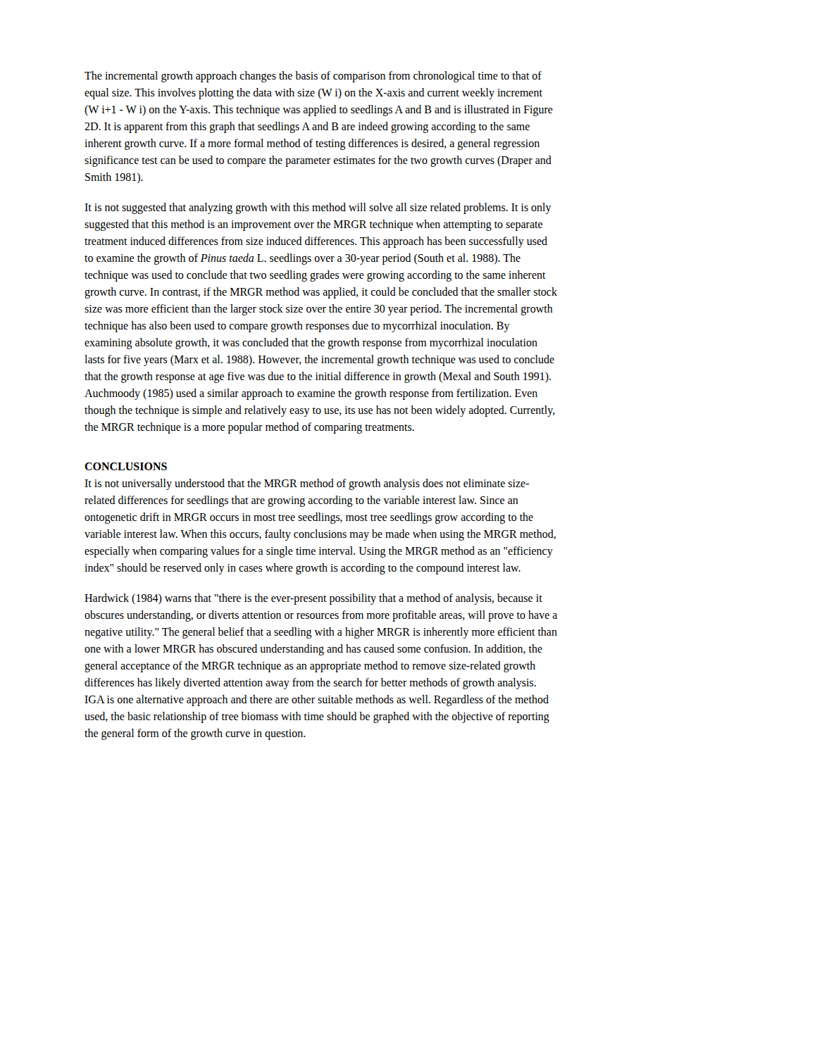The incremental growth approach changes the basis of comparison from chronological time to that of equal size. This involves plotting the data with size (W i) on the X-axis and current weekly increment (W i+1 - W i) on the Y-axis. This technique was applied to seedlings A and B and is illustrated in Figure 2D. It is apparent from this graph that seedlings A and B are indeed growing according to the same inherent growth curve. If a more formal method of testing differences is desired, a general regression significance test can be used to compare the parameter estimates for the two growth curves (Draper and Smith 1981).
It is not suggested that analyzing growth with this method will solve all size related problems. It is only suggested that this method is an improvement over the MRGR technique when attempting to separate treatment induced differences from size induced differences. This approach has been successfully used to examine the growth of Pinus taeda L. seedlings over a 30-year period (South et al. 1988). The technique was used to conclude that two seedling grades were growing according to the same inherent growth curve. In contrast, if the MRGR method was applied, it could be concluded that the smaller stock size was more efficient than the larger stock size over the entire 30 year period. The incremental growth technique has also been used to compare growth responses due to mycorrhizal inoculation. By examining absolute growth, it was concluded that the growth response from mycorrhizal inoculation lasts for five years (Marx et al. 1988). However, the incremental growth technique was used to conclude that the growth response at age five was due to the initial difference in growth (Mexal and South 1991). Auchmoody (1985) used a similar approach to examine the growth response from fertilization. Even though the technique is simple and relatively easy to use, its use has not been widely adopted. Currently, the MRGR technique is a more popular method of comparing treatments.
Conclusions
It is not universally understood that the MRGR method of growth analysis does not eliminate size-related differences for seedlings that are growing according to the variable interest law. Since an ontogenetic drift in MRGR occurs in most tree seedlings, most tree seedlings grow according to the variable interest law. When this occurs, faulty conclusions may be made when using the MRGR method, especially when comparing values for a single time interval. Using the MRGR method as an "efficiency index" should be reserved only in cases where growth is according to the compound interest law.
Hardwick (1984) warns that "there is the ever-present possibility that a method of analysis, because it obscures understanding, or diverts attention or resources from more profitable areas, will prove to have a negative utility." The general belief that a seedling with a higher MRGR is inherently more efficient than one with a lower MRGR has obscured understanding and has caused some confusion. In addition, the general acceptance of the MRGR technique as an appropriate method to remove size-related growth differences has likely diverted attention away from the search for better methods of growth analysis. IGA is one alternative approach and there are other suitable methods as well. Regardless of the method used, the basic relationship of tree biomass with time should be graphed with the objective of reporting the general form of the growth curve in question.